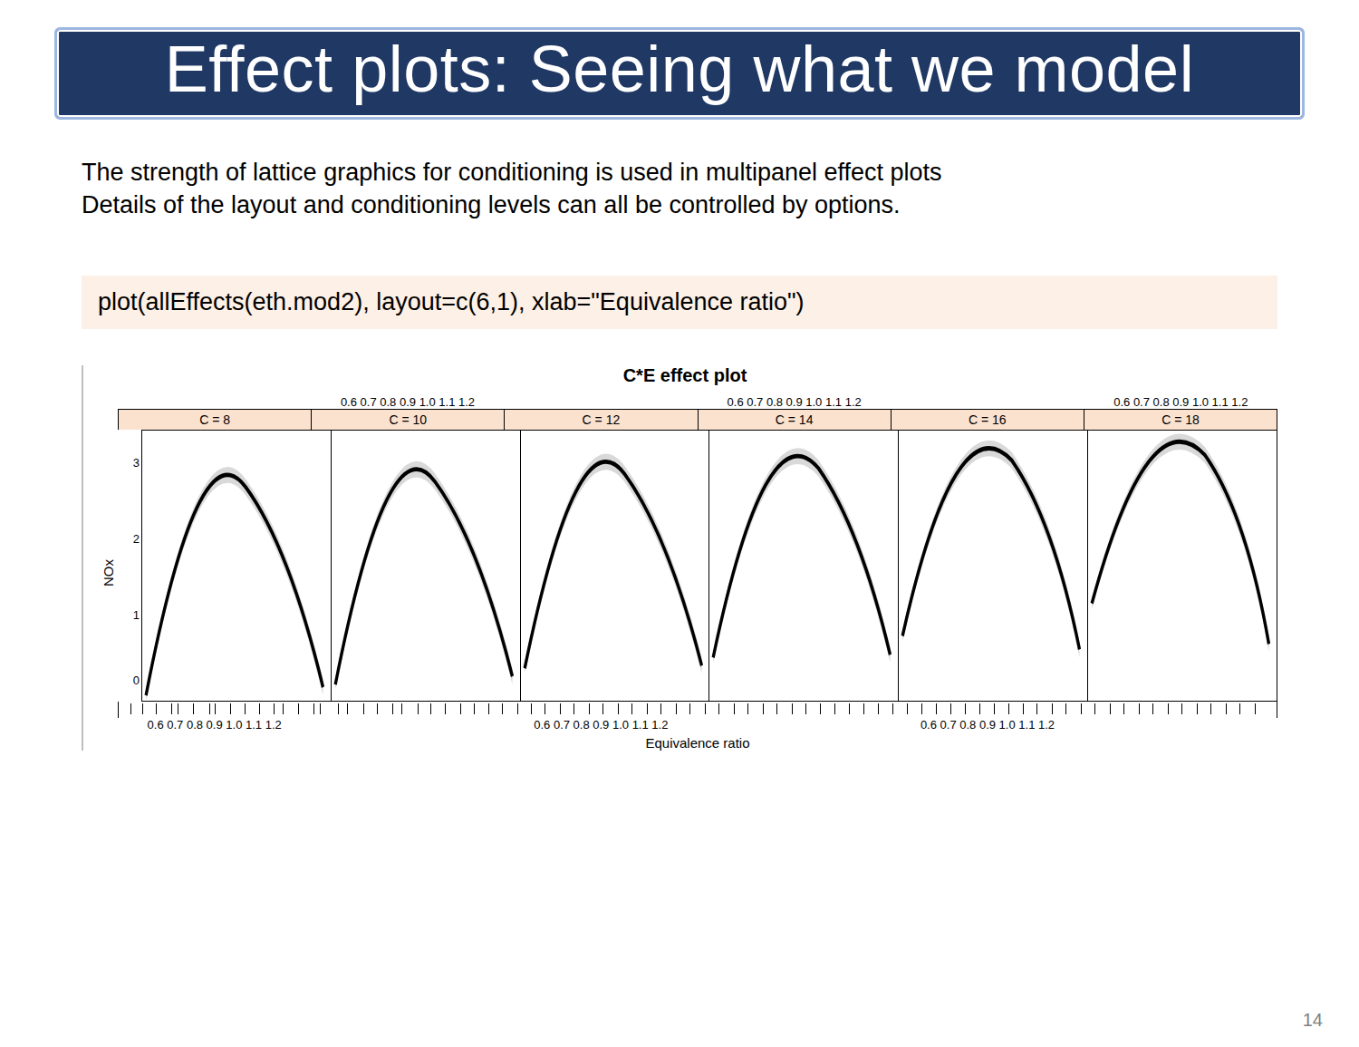Effect plots: Seeing what we model
The strength of lattice graphics for conditioning is used in multipanel effect plots
Details of the layout and conditioning levels can all be controlled by options.
plot(allEffects(eth.mod2), layout=c(6,1), xlab="Equivalence ratio")
C*E effect plot
NOx
0.6 0.7 0.8 0.9 1.0 1.1 1.2
0.6 0.7 0.8 0.9 1.0 1.1 1.2
0.6 0.7 0.8 0.9 1.0 1.1 1.2
0.6 0.7 0.8 0.9 1.0 1.1 1.2
0.6 0.7 0.8 0.9 1.0 1.1 1.2
0.6 0.7 0.8 0.9 1.0 1.1 1.2
C = 8
C = 10
C = 12
C = 14
C = 16
C = 18
3 2 1 0
0.6 0.7 0.8 0.9 1.0 1.1 1.2
0.6 0.7 0.8 0.9 1.0 1.1 1.2
0.6 0.7 0.8 0.9 1.0 1.1 1.2
0.6 0.7 0.8 0.9 1.0 1.1 1.2
0.6 0.7 0.8 0.9 1.0 1.1 1.2
0.6 0.7 0.8 0.9 1.0 1.1 1.2
Equivalence ratio
14